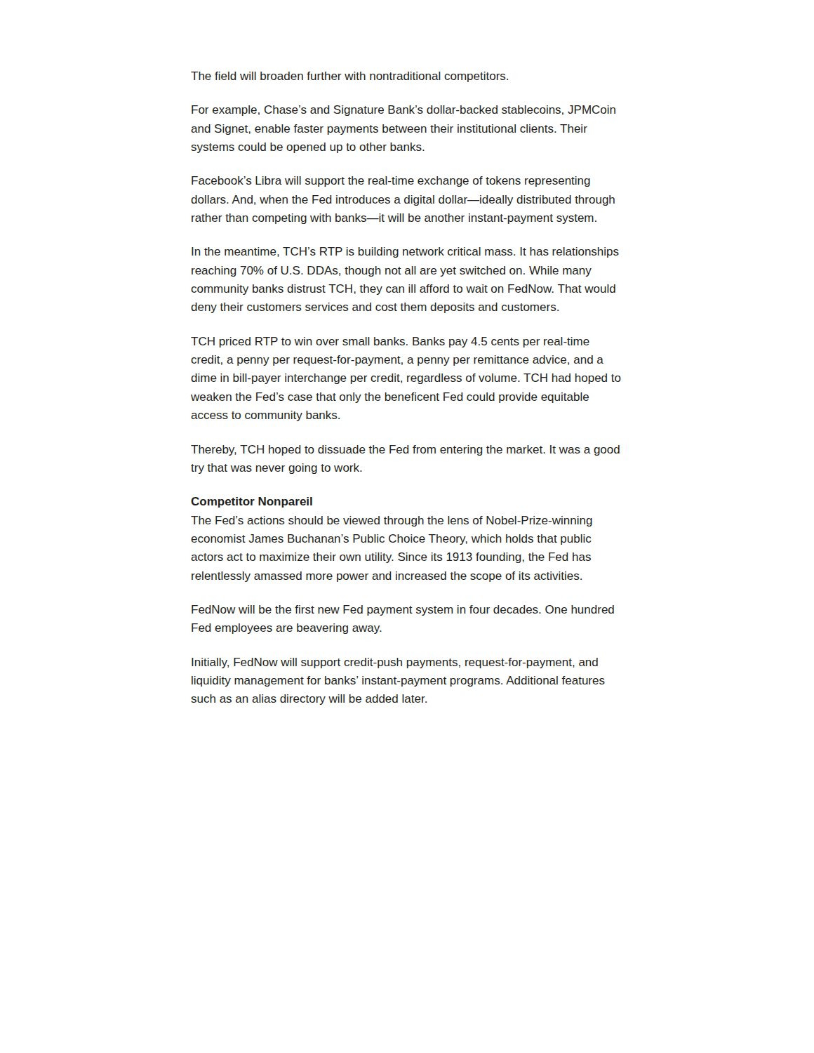The field will broaden further with nontraditional competitors.
For example, Chase’s and Signature Bank’s dollar-backed stablecoins, JPMCoin and Signet, enable faster payments between their institutional clients. Their systems could be opened up to other banks.
Facebook’s Libra will support the real-time exchange of tokens representing dollars. And, when the Fed introduces a digital dollar—ideally distributed through rather than competing with banks—it will be another instant-payment system.
In the meantime, TCH’s RTP is building network critical mass. It has relationships reaching 70% of U.S. DDAs, though not all are yet switched on. While many community banks distrust TCH, they can ill afford to wait on FedNow. That would deny their customers services and cost them deposits and customers.
TCH priced RTP to win over small banks. Banks pay 4.5 cents per real-time credit, a penny per request-for-payment, a penny per remittance advice, and a dime in bill-payer interchange per credit, regardless of volume. TCH had hoped to weaken the Fed’s case that only the beneficent Fed could provide equitable access to community banks.
Thereby, TCH hoped to dissuade the Fed from entering the market. It was a good try that was never going to work.
Competitor Nonpareil
The Fed’s actions should be viewed through the lens of Nobel-Prize-winning economist James Buchanan’s Public Choice Theory, which holds that public actors act to maximize their own utility. Since its 1913 founding, the Fed has relentlessly amassed more power and increased the scope of its activities.
FedNow will be the first new Fed payment system in four decades. One hundred Fed employees are beavering away.
Initially, FedNow will support credit-push payments, request-for-payment, and liquidity management for banks’ instant-payment programs. Additional features such as an alias directory will be added later.